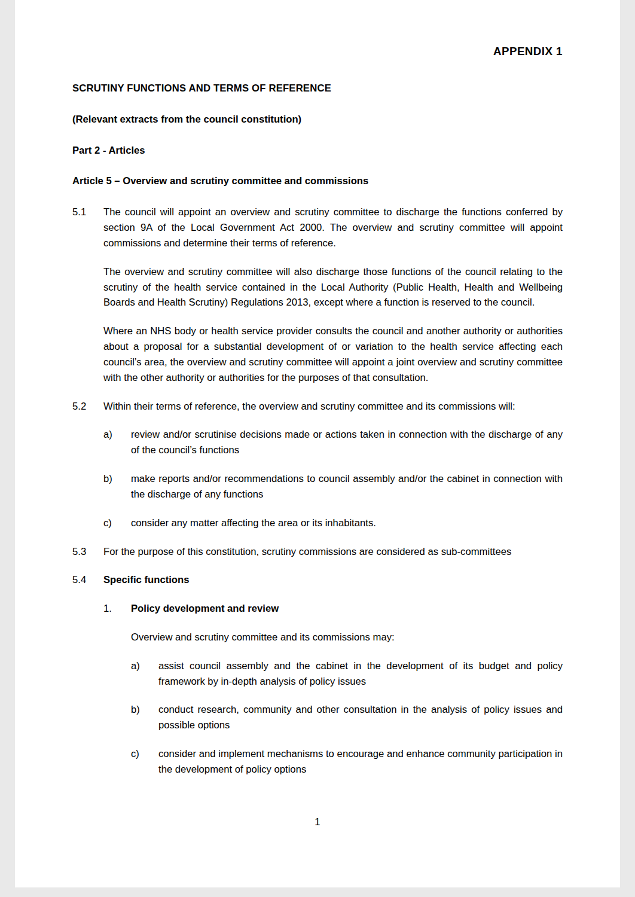APPENDIX 1
SCRUTINY FUNCTIONS AND TERMS OF REFERENCE
(Relevant extracts from the council constitution)
Part 2 - Articles
Article 5 – Overview and scrutiny committee and commissions
5.1
The council will appoint an overview and scrutiny committee to discharge the functions conferred by section 9A of the Local Government Act 2000. The overview and scrutiny committee will appoint commissions and determine their terms of reference.
The overview and scrutiny committee will also discharge those functions of the council relating to the scrutiny of the health service contained in the Local Authority (Public Health, Health and Wellbeing Boards and Health Scrutiny) Regulations 2013, except where a function is reserved to the council.
Where an NHS body or health service provider consults the council and another authority or authorities about a proposal for a substantial development of or variation to the health service affecting each council’s area, the overview and scrutiny committee will appoint a joint overview and scrutiny committee with the other authority or authorities for the purposes of that consultation.
5.2
Within their terms of reference, the overview and scrutiny committee and its commissions will:
a)
review and/or scrutinise decisions made or actions taken in connection with the discharge of any of the council’s functions
b)
make reports and/or recommendations to council assembly and/or the cabinet in connection with the discharge of any functions
c)
consider any matter affecting the area or its inhabitants.
5.3
For the purpose of this constitution, scrutiny commissions are considered as sub-committees
5.4
Specific functions
1.
Policy development and review
Overview and scrutiny committee and its commissions may:
a)
assist council assembly and the cabinet in the development of its budget and policy framework by in-depth analysis of policy issues
b)
conduct research, community and other consultation in the analysis of policy issues and possible options
c)
consider and implement mechanisms to encourage and enhance community participation in the development of policy options
1